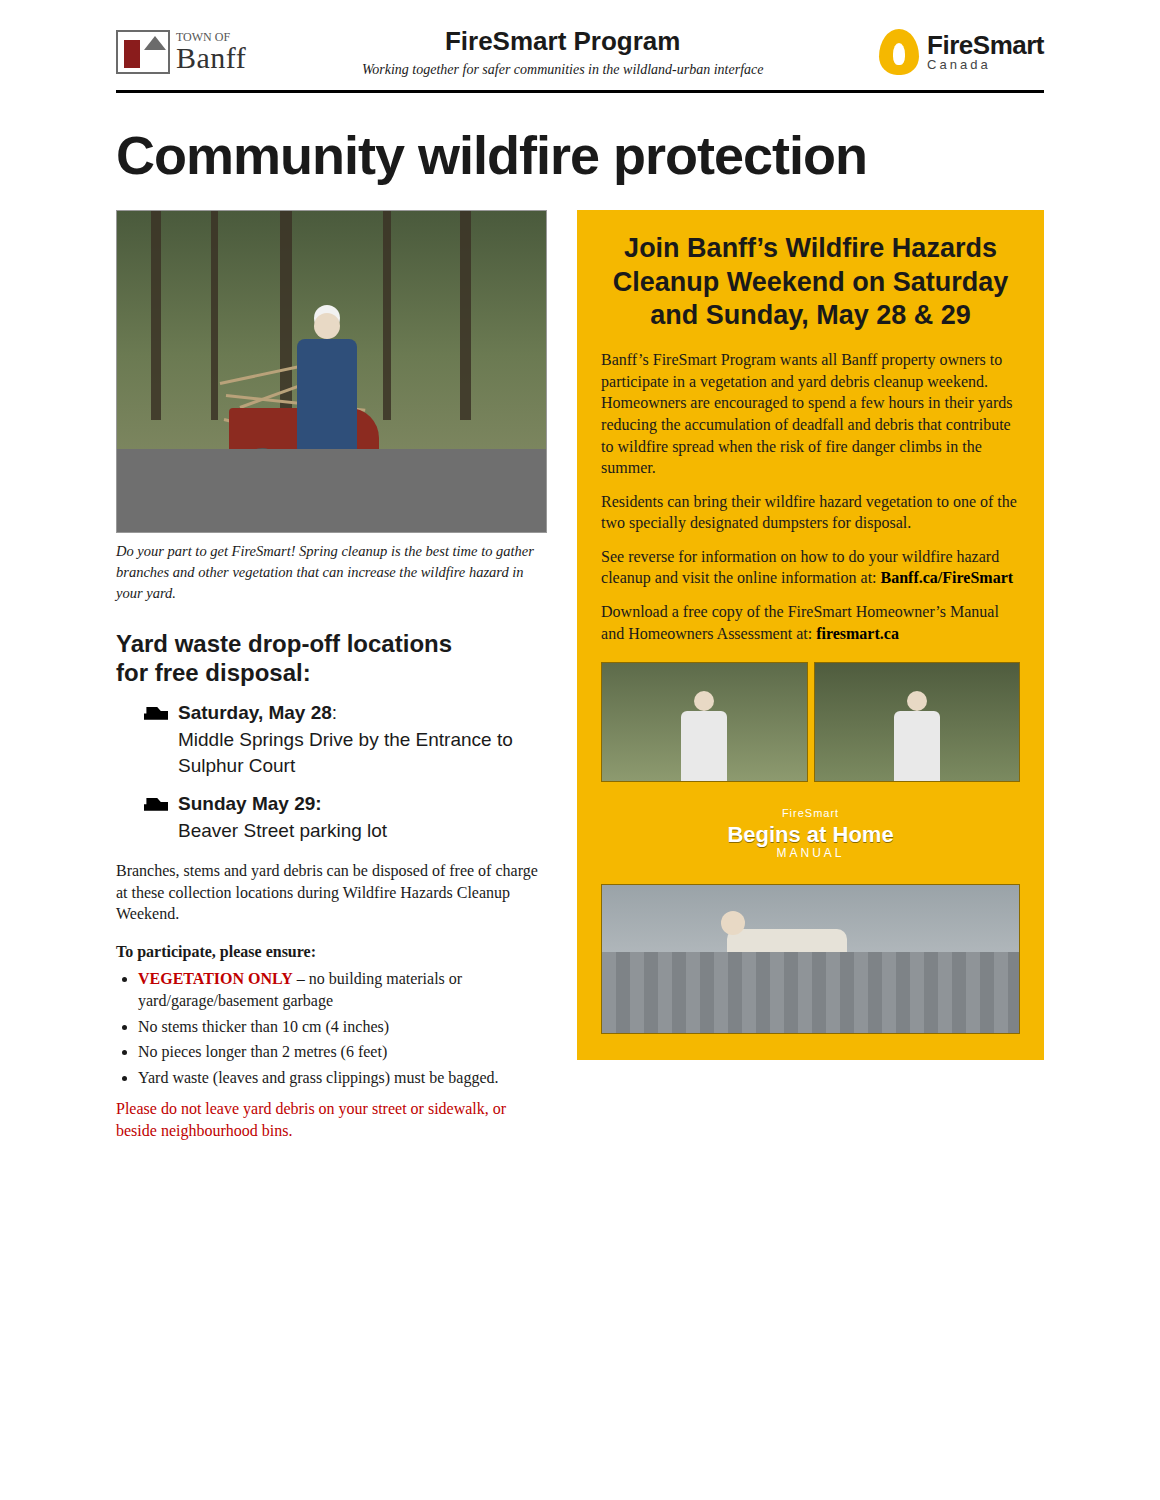TOWN OF Banff
FireSmart Program
Working together for safer communities in the wildland-urban interface
FireSmart
Canada
Community wildfire protection
Do your part to get FireSmart! Spring cleanup is the best time to gather branches and other vegetation that can increase the wildfire hazard in your yard.
Yard waste drop-off locations
for free disposal:
Saturday, May 28: Middle Springs Drive by the Entrance to Sulphur Court
Sunday May 29: Beaver Street parking lot
Branches, stems and yard debris can be disposed of free of charge at these collection locations during Wildfire Hazards Cleanup Weekend.
To participate, please ensure:
VEGETATION ONLY – no building materials or yard/garage/basement garbage
No stems thicker than 10 cm (4 inches)
No pieces longer than 2 metres (6 feet)
Yard waste (leaves and grass clippings) must be bagged.
Please do not leave yard debris on your street or sidewalk, or beside neighbourhood bins.
Join Banff’s Wildfire Hazards Cleanup Weekend on Saturday and Sunday, May 28 & 29
Banff’s FireSmart Program wants all Banff property owners to participate in a vegetation and yard debris cleanup weekend. Homeowners are encouraged to spend a few hours in their yards reducing the accumulation of deadfall and debris that contribute to wildfire spread when the risk of fire danger climbs in the summer.
Residents can bring their wildfire hazard vegetation to one of the two specially designated dumpsters for disposal.
See reverse for information on how to do your wildfire hazard cleanup and visit the online information at: Banff.ca/FireSmart
Download a free copy of the FireSmart Homeowner’s Manual and Homeowners Assessment at: firesmart.ca
FireSmart
Begins at Home
MANUAL